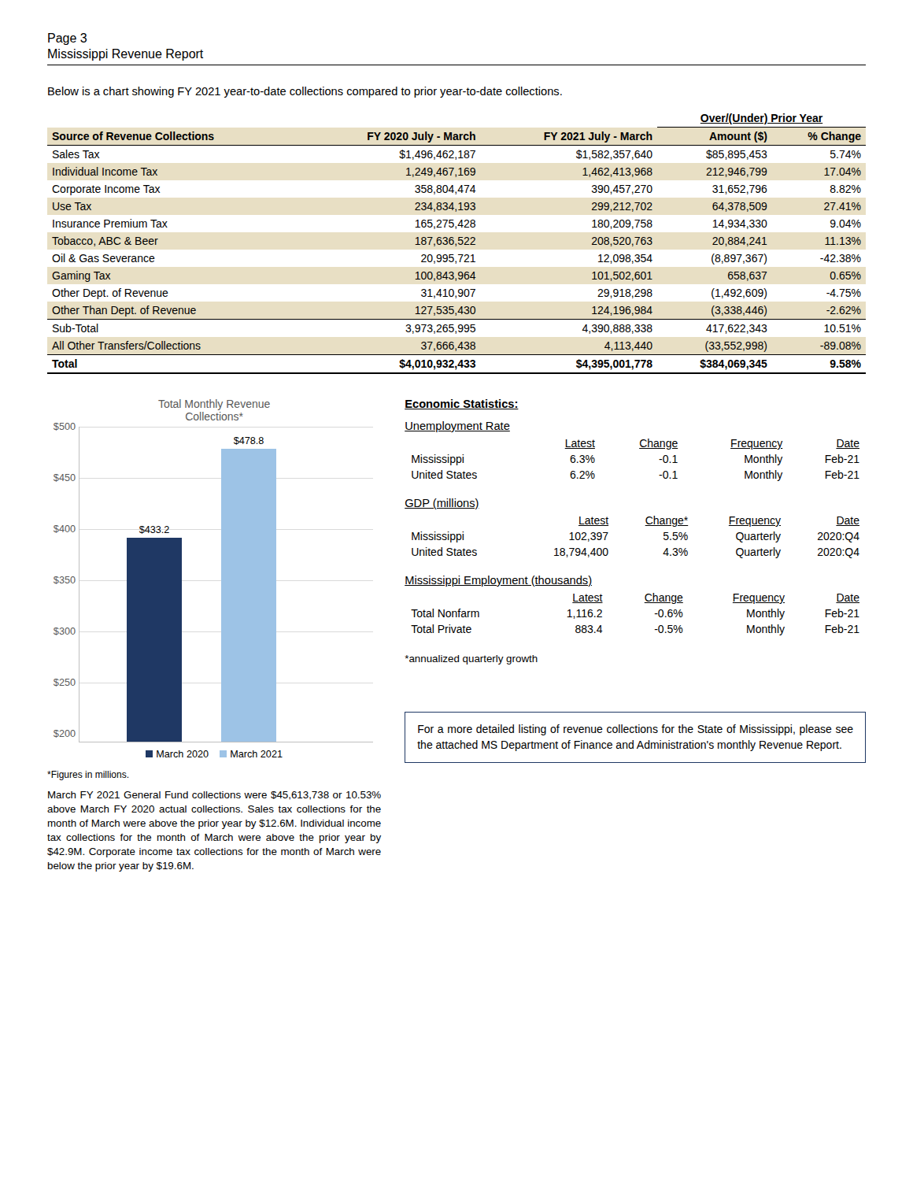Page 3
Mississippi Revenue Report
Below is a chart showing FY 2021 year-to-date collections compared to prior year-to-date collections.
| | | | Over/(Under) Prior Year |
| --- | --- | --- | --- |
| Source of Revenue Collections | FY 2020 July - March | FY 2021 July - March | Amount ($) | % Change |
| Sales Tax | $1,496,462,187 | $1,582,357,640 | $85,895,453 | 5.74% |
| Individual Income Tax | 1,249,467,169 | 1,462,413,968 | 212,946,799 | 17.04% |
| Corporate Income Tax | 358,804,474 | 390,457,270 | 31,652,796 | 8.82% |
| Use Tax | 234,834,193 | 299,212,702 | 64,378,509 | 27.41% |
| Insurance Premium Tax | 165,275,428 | 180,209,758 | 14,934,330 | 9.04% |
| Tobacco, ABC & Beer | 187,636,522 | 208,520,763 | 20,884,241 | 11.13% |
| Oil & Gas Severance | 20,995,721 | 12,098,354 | (8,897,367) | -42.38% |
| Gaming Tax | 100,843,964 | 101,502,601 | 658,637 | 0.65% |
| Other Dept. of Revenue | 31,410,907 | 29,918,298 | (1,492,609) | -4.75% |
| Other Than Dept. of Revenue | 127,535,430 | 124,196,984 | (3,338,446) | -2.62% |
| Sub-Total | 3,973,265,995 | 4,390,888,338 | 417,622,343 | 10.51% |
| All Other Transfers/Collections | 37,666,438 | 4,113,440 | (33,552,998) | -89.08% |
| Total | $4,010,932,433 | $4,395,001,778 | $384,069,345 | 9.58% |
Total Monthly Revenue
Collections*
$500
$450
$400
$350
$300
$250
$200
$433.2
$478.8
March 2020 March 2021
*Figures in millions.
March FY 2021 General Fund collections were $45,613,738 or 10.53% above March FY 2020 actual collections. Sales tax collections for the month of March were above the prior year by $12.6M. Individual income tax collections for the month of March were above the prior year by $42.9M. Corporate income tax collections for the month of March were below the prior year by $19.6M.
Economic Statistics:
Unemployment Rate
| | Latest | Change | Frequency | Date |
| --- | --- | --- | --- | --- |
| Mississippi | 6.3% | -0.1 | Monthly | Feb-21 |
| United States | 6.2% | -0.1 | Monthly | Feb-21 |
GDP (millions)
| | Latest | Change* | Frequency | Date |
| --- | --- | --- | --- | --- |
| Mississippi | 102,397 | 5.5% | Quarterly | 2020:Q4 |
| United States | 18,794,400 | 4.3% | Quarterly | 2020:Q4 |
Mississippi Employment (thousands)
| | Latest | Change | Frequency | Date |
| --- | --- | --- | --- | --- |
| Total Nonfarm | 1,116.2 | -0.6% | Monthly | Feb-21 |
| Total Private | 883.4 | -0.5% | Monthly | Feb-21 |
*annualized quarterly growth
For a more detailed listing of revenue collections for the State of Mississippi, please see the attached MS Department of Finance and Administration's monthly Revenue Report.